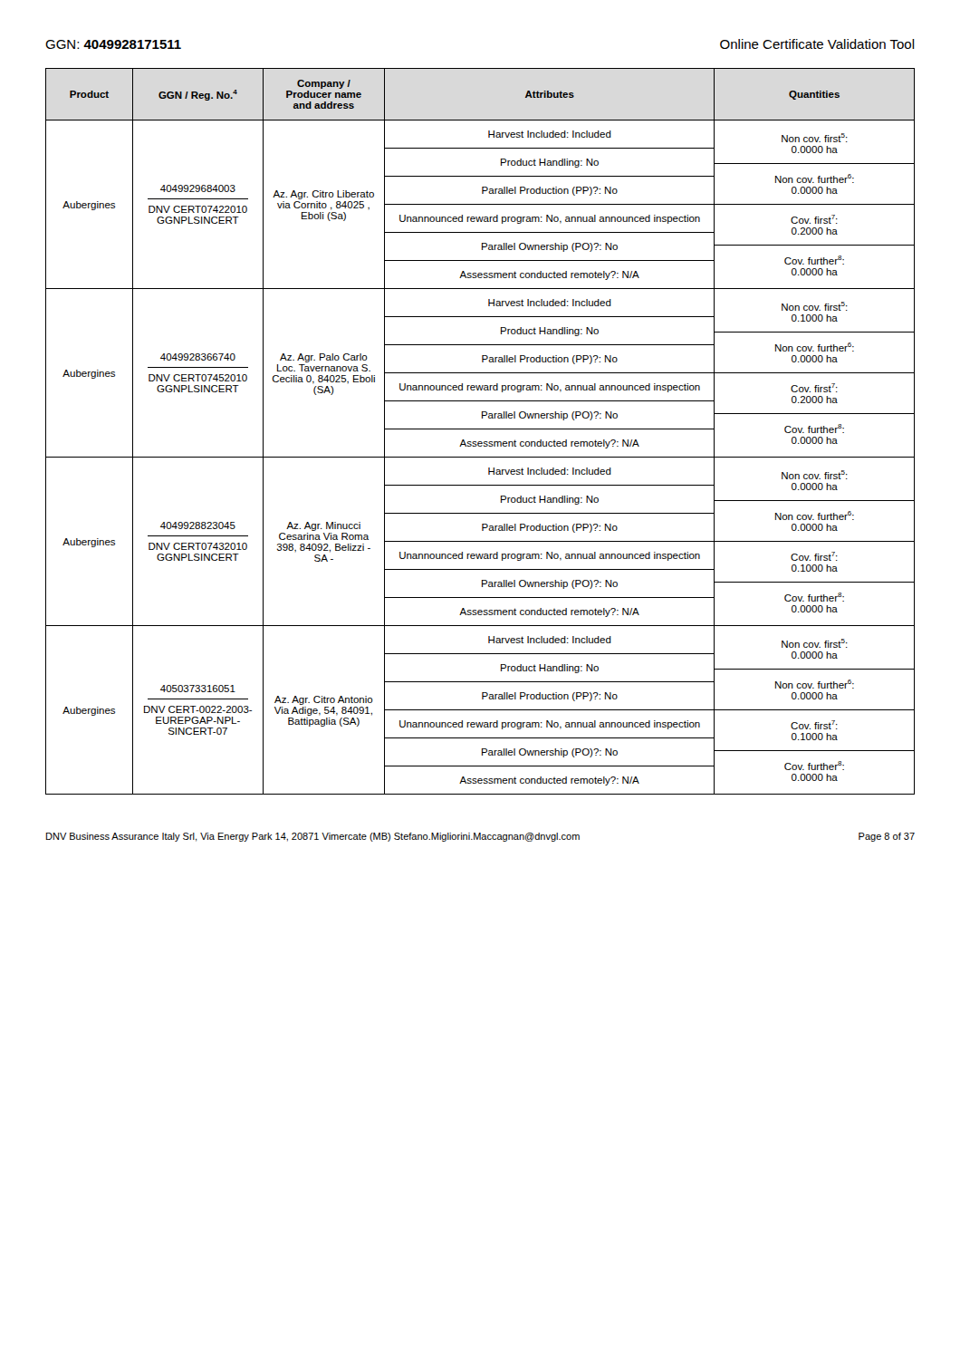GGN: 4049928171511
Online Certificate Validation Tool
| Product | GGN / Reg. No. 4 | Company / Producer name and address | Attributes | Quantities |
| --- | --- | --- | --- | --- |
| Aubergines | 4049929684003 DNV CERT07422010 GGNPLSINCERT | Az. Agr. Citro Liberato via Cornito , 84025 , Eboli (Sa) | / Harvest Included: Included / / Product Handling: No / / Parallel Production (PP)?: No / / Unannounced reward program: No, annual announced inspection / / Parallel Ownership (PO)?: No / / Assessment conducted remotely?: N/A / | / Non cov. first 5 : 0.0000 ha / / Non cov. further 6 : 0.0000 ha / / Cov. first 7 : 0.2000 ha / / Cov. further 8 : 0.0000 ha / |
| Aubergines | 4049928366740 DNV CERT07452010 GGNPLSINCERT | Az. Agr. Palo Carlo Loc. Tavernanova S. Cecilia 0, 84025, Eboli (SA) | / Harvest Included: Included / / Product Handling: No / / Parallel Production (PP)?: No / / Unannounced reward program: No, annual announced inspection / / Parallel Ownership (PO)?: No / / Assessment conducted remotely?: N/A / | / Non cov. first 5 : 0.1000 ha / / Non cov. further 6 : 0.0000 ha / / Cov. first 7 : 0.2000 ha / / Cov. further 8 : 0.0000 ha / |
| Aubergines | 4049928823045 DNV CERT07432010 GGNPLSINCERT | Az. Agr. Minucci Cesarina Via Roma 398, 84092, Belizzi - SA - | / Harvest Included: Included / / Product Handling: No / / Parallel Production (PP)?: No / / Unannounced reward program: No, annual announced inspection / / Parallel Ownership (PO)?: No / / Assessment conducted remotely?: N/A / | / Non cov. first 5 : 0.0000 ha / / Non cov. further 6 : 0.0000 ha / / Cov. first 7 : 0.1000 ha / / Cov. further 8 : 0.0000 ha / |
| Aubergines | 4050373316051 DNV CERT-0022-2003-EUREPGAP-NPL-SINCERT-07 | Az. Agr. Citro Antonio Via Adige, 54, 84091, Battipaglia (SA) | / Harvest Included: Included / / Product Handling: No / / Parallel Production (PP)?: No / / Unannounced reward program: No, annual announced inspection / / Parallel Ownership (PO)?: No / / Assessment conducted remotely?: N/A / | / Non cov. first 5 : 0.0000 ha / / Non cov. further 6 : 0.0000 ha / / Cov. first 7 : 0.1000 ha / / Cov. further 8 : 0.0000 ha / |
DNV Business Assurance Italy Srl, Via Energy Park 14, 20871 Vimercate (MB) Stefano.Migliorini.Maccagnan@dnvgl.com
Page 8 of 37